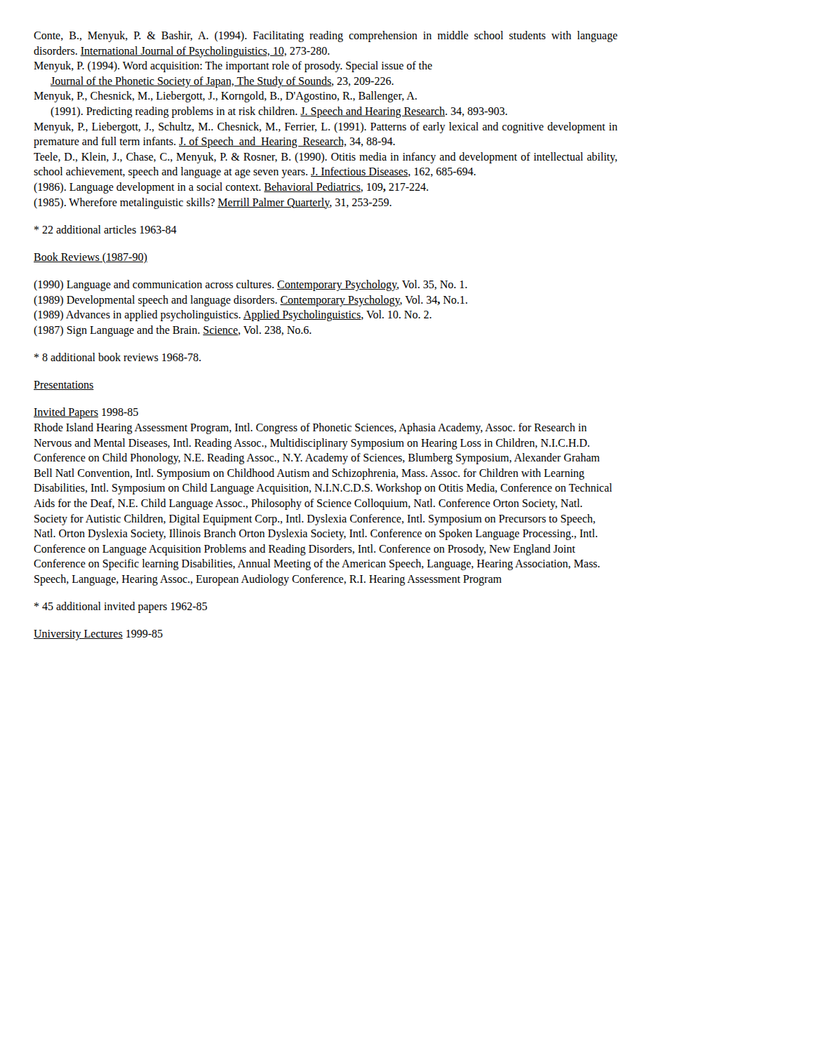Conte, B., Menyuk, P. & Bashir, A. (1994). Facilitating reading comprehension in middle school students with language disorders. International Journal of Psycholinguistics, 10, 273-280.
Menyuk, P. (1994). Word acquisition: The important role of prosody. Special issue of the
Journal of the Phonetic Society of Japan, The Study of Sounds, 23, 209-226.
Menyuk, P., Chesnick, M., Liebergott, J., Korngold, B., D'Agostino, R., Ballenger, A.
(1991). Predicting reading problems in at risk children. J. Speech and Hearing Research. 34, 893-903.
Menyuk, P., Liebergott, J., Schultz, M.. Chesnick, M., Ferrier, L. (1991). Patterns of early lexical and cognitive development in premature and full term infants. J. of Speech and Hearing Research, 34, 88-94.
Teele, D., Klein, J., Chase, C., Menyuk, P. & Rosner, B. (1990). Otitis media in infancy and development of intellectual ability, school achievement, speech and language at age seven years. J. Infectious Diseases, 162, 685-694.
(1986). Language development in a social context. Behavioral Pediatrics, 109, 217-224.
(1985). Wherefore metalinguistic skills? Merrill Palmer Quarterly, 31, 253-259.
* 22 additional articles 1963-84
Book Reviews (1987-90)
(1990) Language and communication across cultures. Contemporary Psychology, Vol. 35, No. 1.
(1989) Developmental speech and language disorders. Contemporary Psychology, Vol. 34, No.1.
(1989) Advances in applied psycholinguistics. Applied Psycholinguistics, Vol. 10. No. 2.
(1987) Sign Language and the Brain. Science, Vol. 238, No.6.
* 8 additional book reviews 1968-78.
Presentations
Invited Papers 1998-85
Rhode Island Hearing Assessment Program, Intl. Congress of Phonetic Sciences, Aphasia Academy, Assoc. for Research in Nervous and Mental Diseases, Intl. Reading Assoc., Multidisciplinary Symposium on Hearing Loss in Children, N.I.C.H.D. Conference on Child Phonology, N.E. Reading Assoc., N.Y. Academy of Sciences, Blumberg Symposium, Alexander Graham Bell Natl Convention, Intl. Symposium on Childhood Autism and Schizophrenia, Mass. Assoc. for Children with Learning Disabilities, Intl. Symposium on Child Language Acquisition, N.I.N.C.D.S. Workshop on Otitis Media, Conference on Technical Aids for the Deaf, N.E. Child Language Assoc., Philosophy of Science Colloquium, Natl. Conference Orton Society, Natl. Society for Autistic Children, Digital Equipment Corp., Intl. Dyslexia Conference, Intl. Symposium on Precursors to Speech, Natl. Orton Dyslexia Society, Illinois Branch Orton Dyslexia Society, Intl. Conference on Spoken Language Processing., Intl. Conference on Language Acquisition Problems and Reading Disorders, Intl. Conference on Prosody, New England Joint Conference on Specific learning Disabilities, Annual Meeting of the American Speech, Language, Hearing Association, Mass. Speech, Language, Hearing Assoc., European Audiology Conference, R.I. Hearing Assessment Program
* 45 additional invited papers 1962-85
University Lectures 1999-85